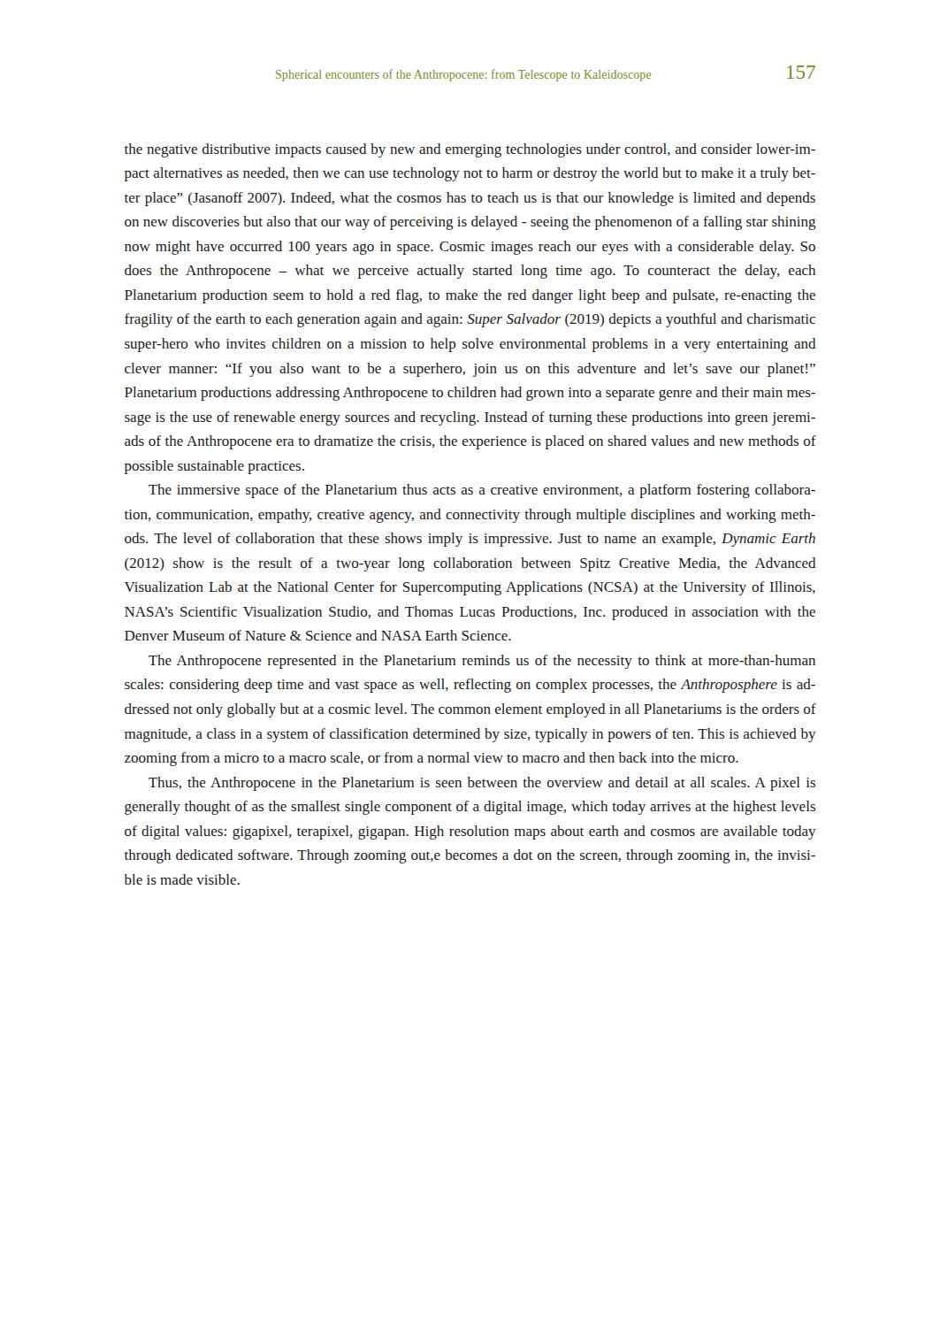Spherical encounters of the Anthropocene: from Telescope to Kaleidoscope 157
the negative distributive impacts caused by new and emerging technologies under control, and consider lower-impact alternatives as needed, then we can use technology not to harm or destroy the world but to make it a truly better place” (Jasanoff 2007). Indeed, what the cosmos has to teach us is that our knowledge is limited and depends on new discoveries but also that our way of perceiving is delayed - seeing the phenomenon of a falling star shining now might have occurred 100 years ago in space. Cosmic images reach our eyes with a considerable delay. So does the Anthropocene – what we perceive actually started long time ago. To counteract the delay, each Planetarium production seem to hold a red flag, to make the red danger light beep and pulsate, re-enacting the fragility of the earth to each generation again and again: Super Salvador (2019) depicts a youthful and charismatic super-hero who invites children on a mission to help solve environmental problems in a very entertaining and clever manner: “If you also want to be a superhero, join us on this adventure and let’s save our planet!” Planetarium productions addressing Anthropocene to children had grown into a separate genre and their main message is the use of renewable energy sources and recycling. Instead of turning these productions into green jeremiads of the Anthropocene era to dramatize the crisis, the experience is placed on shared values and new methods of possible sustainable practices.
The immersive space of the Planetarium thus acts as a creative environment, a platform fostering collaboration, communication, empathy, creative agency, and connectivity through multiple disciplines and working methods. The level of collaboration that these shows imply is impressive. Just to name an example, Dynamic Earth (2012) show is the result of a two-year long collaboration between Spitz Creative Media, the Advanced Visualization Lab at the National Center for Supercomputing Applications (NCSA) at the University of Illinois, NASA’s Scientific Visualization Studio, and Thomas Lucas Productions, Inc. produced in association with the Denver Museum of Nature & Science and NASA Earth Science.
The Anthropocene represented in the Planetarium reminds us of the necessity to think at more-than-human scales: considering deep time and vast space as well, reflecting on complex processes, the Anthroposphere is addressed not only globally but at a cosmic level. The common element employed in all Planetariums is the orders of magnitude, a class in a system of classification determined by size, typically in powers of ten. This is achieved by zooming from a micro to a macro scale, or from a normal view to macro and then back into the micro.
Thus, the Anthropocene in the Planetarium is seen between the overview and detail at all scales. A pixel is generally thought of as the smallest single component of a digital image, which today arrives at the highest levels of digital values: gigapixel, terapixel, gigapan. High resolution maps about earth and cosmos are available today through dedicated software. Through zooming out,e becomes a dot on the screen, through zooming in, the invisible is made visible.